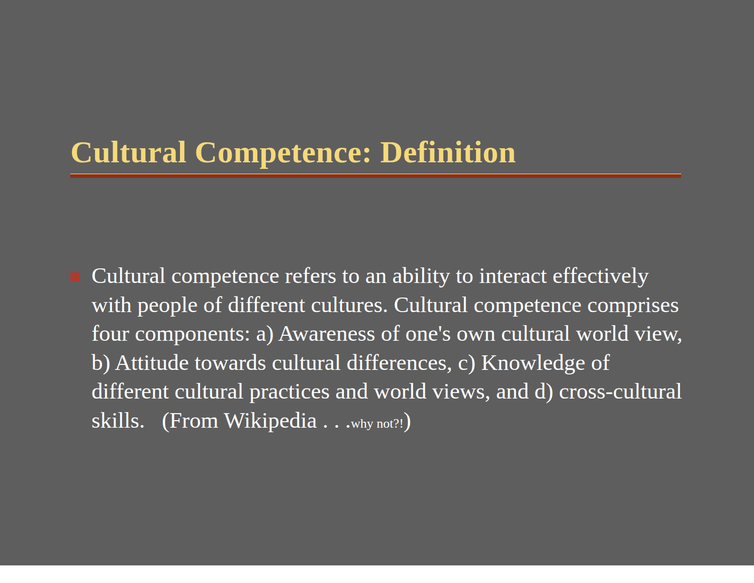Cultural Competence: Definition
Cultural competence refers to an ability to interact effectively with people of different cultures. Cultural competence comprises four components: a) Awareness of one's own cultural world view, b) Attitude towards cultural differences, c) Knowledge of different cultural practices and world views, and d) cross-cultural skills. (From Wikipedia . . .why not?!)